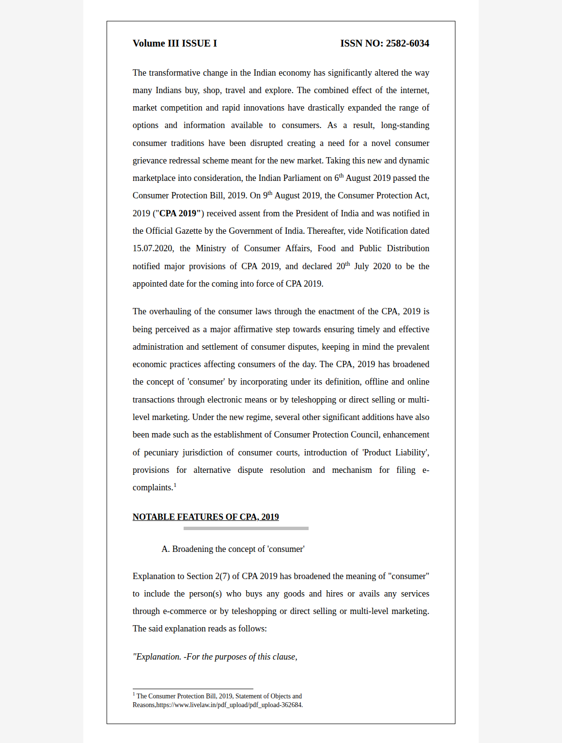Volume III ISSUE I ISSN NO: 2582-6034
The transformative change in the Indian economy has significantly altered the way many Indians buy, shop, travel and explore. The combined effect of the internet, market competition and rapid innovations have drastically expanded the range of options and information available to consumers. As a result, long-standing consumer traditions have been disrupted creating a need for a novel consumer grievance redressal scheme meant for the new market. Taking this new and dynamic marketplace into consideration, the Indian Parliament on 6th August 2019 passed the Consumer Protection Bill, 2019. On 9th August 2019, the Consumer Protection Act, 2019 ("CPA 2019") received assent from the President of India and was notified in the Official Gazette by the Government of India. Thereafter, vide Notification dated 15.07.2020, the Ministry of Consumer Affairs, Food and Public Distribution notified major provisions of CPA 2019, and declared 20th July 2020 to be the appointed date for the coming into force of CPA 2019.
The overhauling of the consumer laws through the enactment of the CPA, 2019 is being perceived as a major affirmative step towards ensuring timely and effective administration and settlement of consumer disputes, keeping in mind the prevalent economic practices affecting consumers of the day. The CPA, 2019 has broadened the concept of 'consumer' by incorporating under its definition, offline and online transactions through electronic means or by teleshopping or direct selling or multi-level marketing. Under the new regime, several other significant additions have also been made such as the establishment of Consumer Protection Council, enhancement of pecuniary jurisdiction of consumer courts, introduction of 'Product Liability', provisions for alternative dispute resolution and mechanism for filing e-complaints.1
NOTABLE FEATURES OF CPA, 2019
Broadening the concept of 'consumer'
Explanation to Section 2(7) of CPA 2019 has broadened the meaning of "consumer" to include the person(s) who buys any goods and hires or avails any services through e-commerce or by teleshopping or direct selling or multi-level marketing. The said explanation reads as follows:
"Explanation. -For the purposes of this clause,
1 The Consumer Protection Bill, 2019, Statement of Objects and
Reasons,https://www.livelaw.in/pdf_upload/pdf_upload-362684.